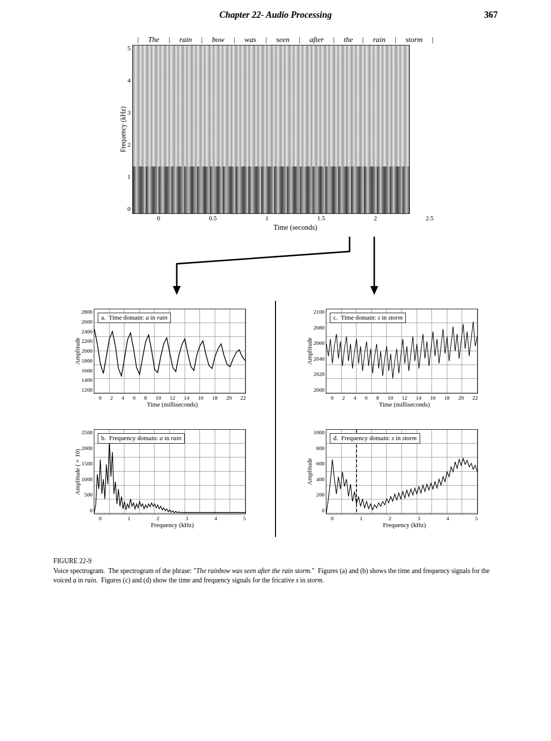Chapter 22- Audio Processing 367
|The|rain|bow|was|seen|after|the|rain|storm|
Frequency (kHz)
5 4 3 2 1 0
0 0.5 1 1.5 2 2.5
Time (seconds)
a. Time domain: a in rain
Amplitude
2800260024002200 20001800160014001200
0246810 121416182022
Time (milliseconds)
c. Time domain: s in storm
Amplitude
210020802060204020202000
0246810 121416182022
Time (milliseconds)
b. Frequency domain: a in rain
Amplitude (×10)
25002000150010005000
012345
Frequency (kHz)
d. Frequency domain: s in storm
Amplitude
10008006004002000
012345
Frequency (kHz)
FIGURE 22-9 Voice spectrogram. The spectrogram of the phrase: "The rainbow was seen after the rain storm." Figures (a) and (b) shows the time and frequency signals for the voiced a in rain. Figures (c) and (d) show the time and frequency signals for the fricative s in storm.